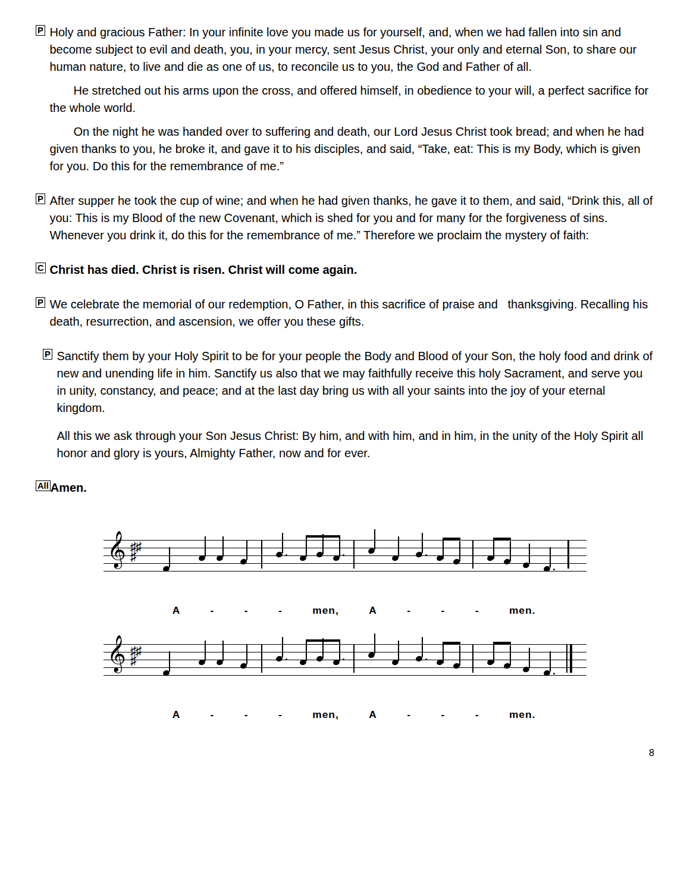P
Holy and gracious Father: In your infinite love you made us for yourself, and, when we had fallen into sin and become subject to evil and death, you, in your mercy, sent Jesus Christ, your only and eternal Son, to share our human nature, to live and die as one of us, to reconcile us to you, the God and Father of all.
He stretched out his arms upon the cross, and offered himself, in obedience to your will, a perfect sacrifice for the whole world.
On the night he was handed over to suffering and death, our Lord Jesus Christ took bread; and when he had given thanks to you, he broke it, and gave it to his disciples, and said, “Take, eat: This is my Body, which is given for you. Do this for the remembrance of me.”
P
After supper he took the cup of wine; and when he had given thanks, he gave it to them, and said, “Drink this, all of you: This is my Blood of the new Covenant, which is shed for you and for many for the forgiveness of sins. Whenever you drink it, do this for the remembrance of me.” Therefore we proclaim the mystery of faith:
C
Christ has died. Christ is risen. Christ will come again.
P
We celebrate the memorial of our redemption, O Father, in this sacrifice of praise and thanksgiving. Recalling his death, resurrection, and ascension, we offer you these gifts.
P
Sanctify them by your Holy Spirit to be for your people the Body and Blood of your Son, the holy food and drink of new and unending life in him. Sanctify us also that we may faithfully receive this holy Sacrament, and serve you in unity, constancy, and peace; and at the last day bring us with all your saints into the joy of your eternal kingdom.
All this we ask through your Son Jesus Christ: By him, and with him, and in him, in the unity of the Holy Spirit all honor and glory is yours, Almighty Father, now and for ever.
All
Amen.
𝄞
♯♯
♯
A---men, A---men.
𝄞
♯♯
♯
A---men, A---men.
8